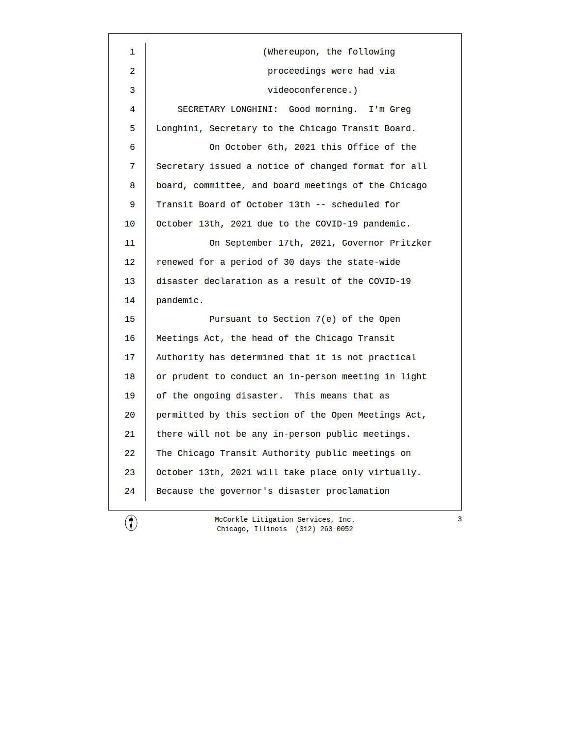| 1 | (Whereupon, the following |
| 2 | proceedings were had via |
| 3 | videoconference.) |
| 4 | SECRETARY LONGHINI: Good morning. I'm Greg |
| 5 | Longhini, Secretary to the Chicago Transit Board. |
| 6 | On October 6th, 2021 this Office of the |
| 7 | Secretary issued a notice of changed format for all |
| 8 | board, committee, and board meetings of the Chicago |
| 9 | Transit Board of October 13th -- scheduled for |
| 10 | October 13th, 2021 due to the COVID-19 pandemic. |
| 11 | On September 17th, 2021, Governor Pritzker |
| 12 | renewed for a period of 30 days the state-wide |
| 13 | disaster declaration as a result of the COVID-19 |
| 14 | pandemic. |
| 15 | Pursuant to Section 7(e) of the Open |
| 16 | Meetings Act, the head of the Chicago Transit |
| 17 | Authority has determined that it is not practical |
| 18 | or prudent to conduct an in-person meeting in light |
| 19 | of the ongoing disaster. This means that as |
| 20 | permitted by this section of the Open Meetings Act, |
| 21 | there will not be any in-person public meetings. |
| 22 | The Chicago Transit Authority public meetings on |
| 23 | October 13th, 2021 will take place only virtually. |
| 24 | Because the governor's disaster proclamation |
McCorkle Litigation Services, Inc.
Chicago, Illinois (312) 263-0052
3